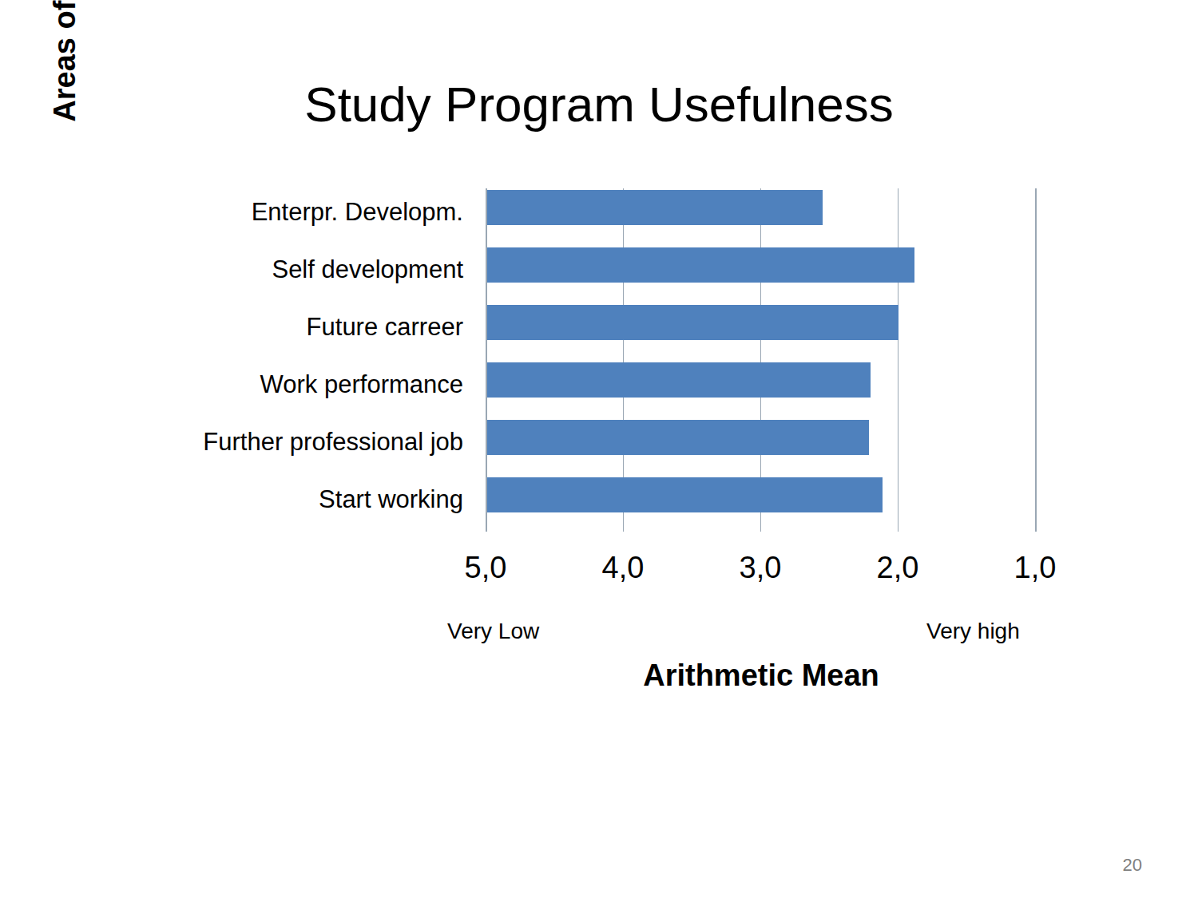Study Program Usefulness
Areas of Usefulness
Enterpr. Developm.
Self development
Future carreer
Work performance
Further professional job
Start working
5,0
4,0
3,0
2,0
1,0
Very Low
Very high
Arithmetic Mean
20